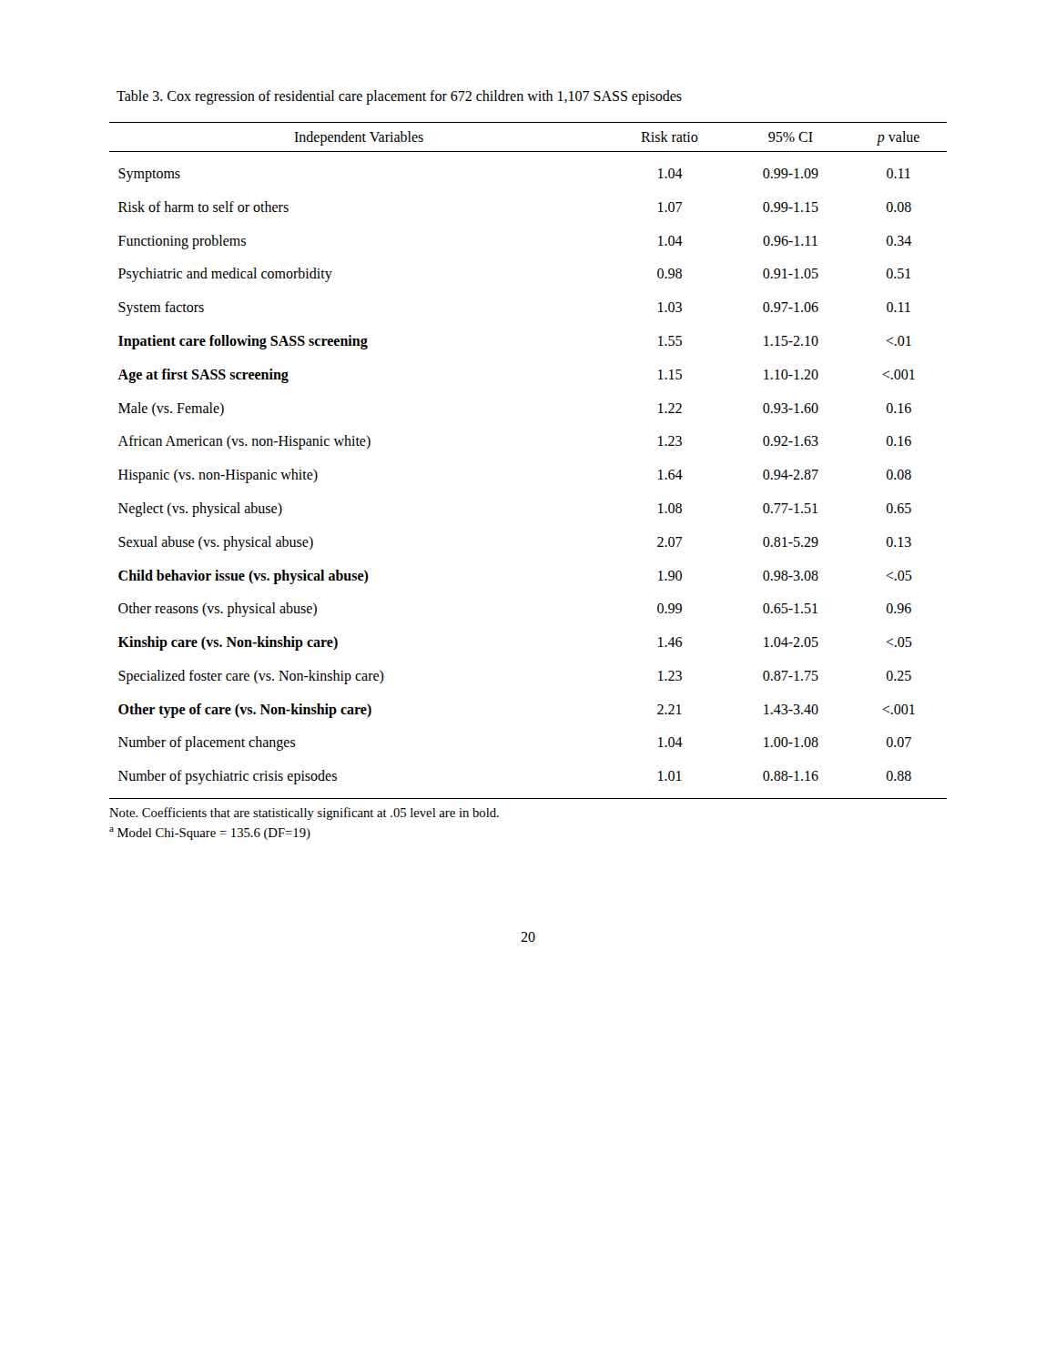Table 3. Cox regression of residential care placement for 672 children with 1,107 SASS episodes
| Independent Variables | Risk ratio | 95% CI | p value |
| --- | --- | --- | --- |
| Symptoms | 1.04 | 0.99-1.09 | 0.11 |
| Risk of harm to self or others | 1.07 | 0.99-1.15 | 0.08 |
| Functioning problems | 1.04 | 0.96-1.11 | 0.34 |
| Psychiatric and medical comorbidity | 0.98 | 0.91-1.05 | 0.51 |
| System factors | 1.03 | 0.97-1.06 | 0.11 |
| Inpatient care following SASS screening | 1.55 | 1.15-2.10 | <.01 |
| Age at first SASS screening | 1.15 | 1.10-1.20 | <.001 |
| Male (vs. Female) | 1.22 | 0.93-1.60 | 0.16 |
| African American (vs. non-Hispanic white) | 1.23 | 0.92-1.63 | 0.16 |
| Hispanic (vs. non-Hispanic white) | 1.64 | 0.94-2.87 | 0.08 |
| Neglect (vs. physical abuse) | 1.08 | 0.77-1.51 | 0.65 |
| Sexual abuse (vs. physical abuse) | 2.07 | 0.81-5.29 | 0.13 |
| Child behavior issue (vs. physical abuse) | 1.90 | 0.98-3.08 | <.05 |
| Other reasons (vs. physical abuse) | 0.99 | 0.65-1.51 | 0.96 |
| Kinship care (vs. Non-kinship care) | 1.46 | 1.04-2.05 | <.05 |
| Specialized foster care (vs. Non-kinship care) | 1.23 | 0.87-1.75 | 0.25 |
| Other type of care (vs. Non-kinship care) | 2.21 | 1.43-3.40 | <.001 |
| Number of placement changes | 1.04 | 1.00-1.08 | 0.07 |
| Number of psychiatric crisis episodes | 1.01 | 0.88-1.16 | 0.88 |
Note. Coefficients that are statistically significant at .05 level are in bold.
a Model Chi-Square = 135.6 (DF=19)
20